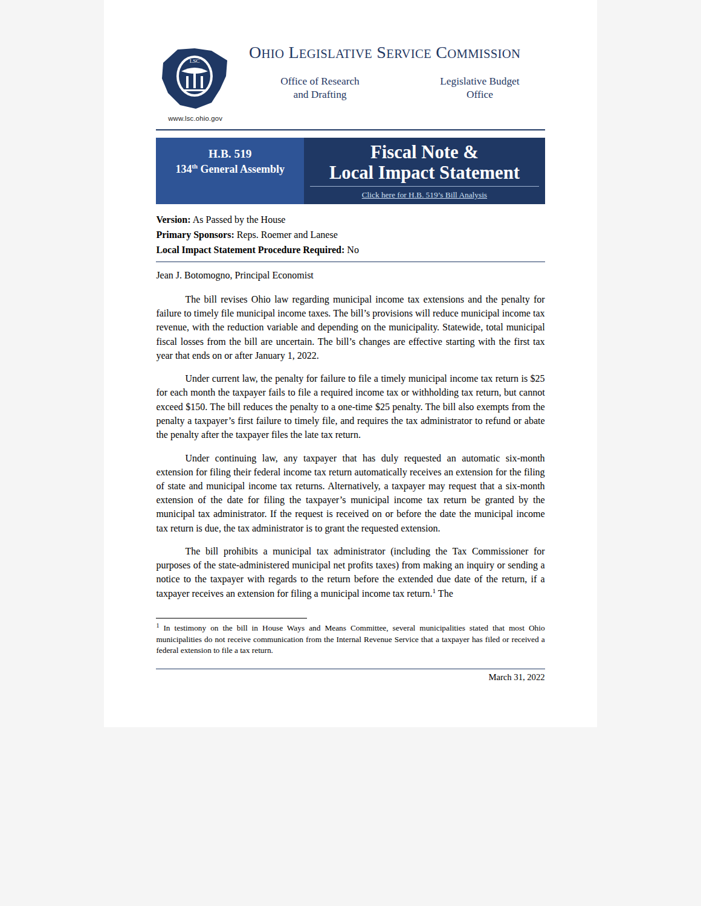LSC
www.lsc.ohio.gov
OHIO LEGISLATIVE SERVICE COMMISSION
Office of Research
and Drafting
Legislative Budget
Office
H.B. 519
134th General Assembly
Fiscal Note &
Local Impact Statement
Click here for H.B. 519’s Bill Analysis
Version: As Passed by the House
Primary Sponsors: Reps. Roemer and Lanese
Local Impact Statement Procedure Required: No
Jean J. Botomogno, Principal Economist
The bill revises Ohio law regarding municipal income tax extensions and the penalty for failure to timely file municipal income taxes. The bill’s provisions will reduce municipal income tax revenue, with the reduction variable and depending on the municipality. Statewide, total municipal fiscal losses from the bill are uncertain. The bill’s changes are effective starting with the first tax year that ends on or after January 1, 2022.
Under current law, the penalty for failure to file a timely municipal income tax return is $25 for each month the taxpayer fails to file a required income tax or withholding tax return, but cannot exceed $150. The bill reduces the penalty to a one-time $25 penalty. The bill also exempts from the penalty a taxpayer’s first failure to timely file, and requires the tax administrator to refund or abate the penalty after the taxpayer files the late tax return.
Under continuing law, any taxpayer that has duly requested an automatic six-month extension for filing their federal income tax return automatically receives an extension for the filing of state and municipal income tax returns. Alternatively, a taxpayer may request that a six-month extension of the date for filing the taxpayer’s municipal income tax return be granted by the municipal tax administrator. If the request is received on or before the date the municipal income tax return is due, the tax administrator is to grant the requested extension.
The bill prohibits a municipal tax administrator (including the Tax Commissioner for purposes of the state-administered municipal net profits taxes) from making an inquiry or sending a notice to the taxpayer with regards to the return before the extended due date of the return, if a taxpayer receives an extension for filing a municipal income tax return.1 The
1 In testimony on the bill in House Ways and Means Committee, several municipalities stated that most Ohio municipalities do not receive communication from the Internal Revenue Service that a taxpayer has filed or received a federal extension to file a tax return.
March 31, 2022